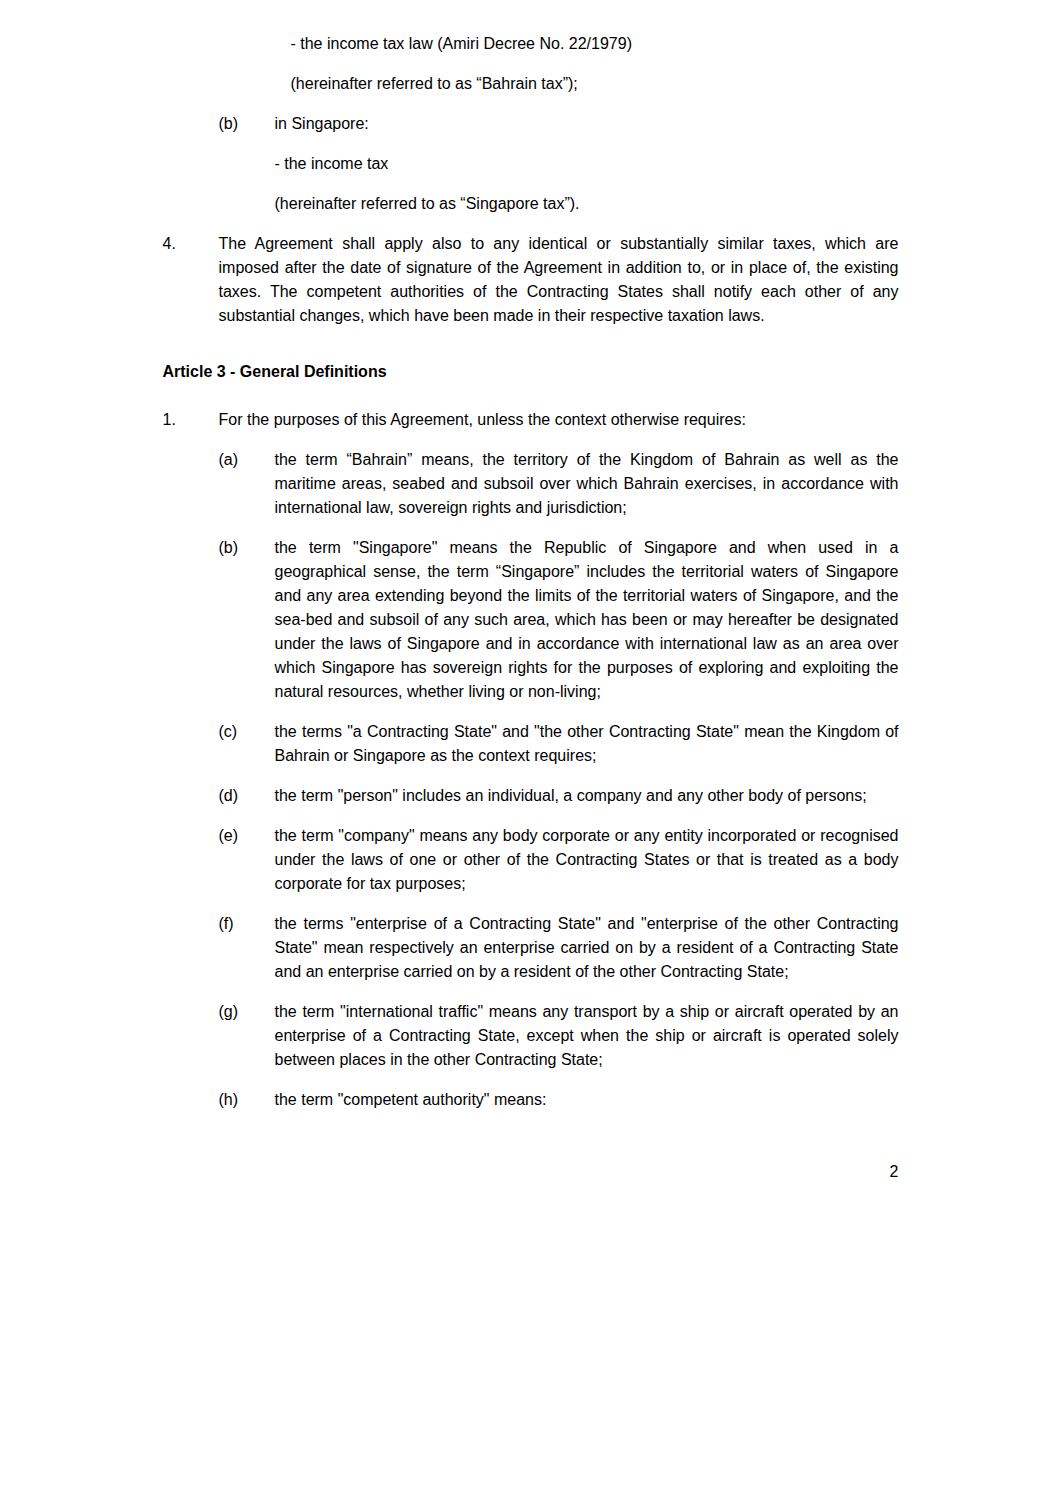- the income tax law (Amiri Decree No. 22/1979)
(hereinafter referred to as “Bahrain tax”);
(b)
in Singapore:
- the income tax
(hereinafter referred to as “Singapore tax”).
4.
The Agreement shall apply also to any identical or substantially similar taxes, which are imposed after the date of signature of the Agreement in addition to, or in place of, the existing taxes. The competent authorities of the Contracting States shall notify each other of any substantial changes, which have been made in their respective taxation laws.
Article 3 - General Definitions
1.
For the purposes of this Agreement, unless the context otherwise requires:
(a)
the term “Bahrain” means, the territory of the Kingdom of Bahrain as well as the maritime areas, seabed and subsoil over which Bahrain exercises, in accordance with international law, sovereign rights and jurisdiction;
(b)
the term "Singapore" means the Republic of Singapore and when used in a geographical sense, the term “Singapore” includes the territorial waters of Singapore and any area extending beyond the limits of the territorial waters of Singapore, and the sea-bed and subsoil of any such area, which has been or may hereafter be designated under the laws of Singapore and in accordance with international law as an area over which Singapore has sovereign rights for the purposes of exploring and exploiting the natural resources, whether living or non-living;
(c)
the terms "a Contracting State" and "the other Contracting State" mean the Kingdom of Bahrain or Singapore as the context requires;
(d)
the term "person" includes an individual, a company and any other body of persons;
(e)
the term "company" means any body corporate or any entity incorporated or recognised under the laws of one or other of the Contracting States or that is treated as a body corporate for tax purposes;
(f)
the terms "enterprise of a Contracting State" and "enterprise of the other Contracting State" mean respectively an enterprise carried on by a resident of a Contracting State and an enterprise carried on by a resident of the other Contracting State;
(g)
the term "international traffic" means any transport by a ship or aircraft operated by an enterprise of a Contracting State, except when the ship or aircraft is operated solely between places in the other Contracting State;
(h)
the term "competent authority" means:
2